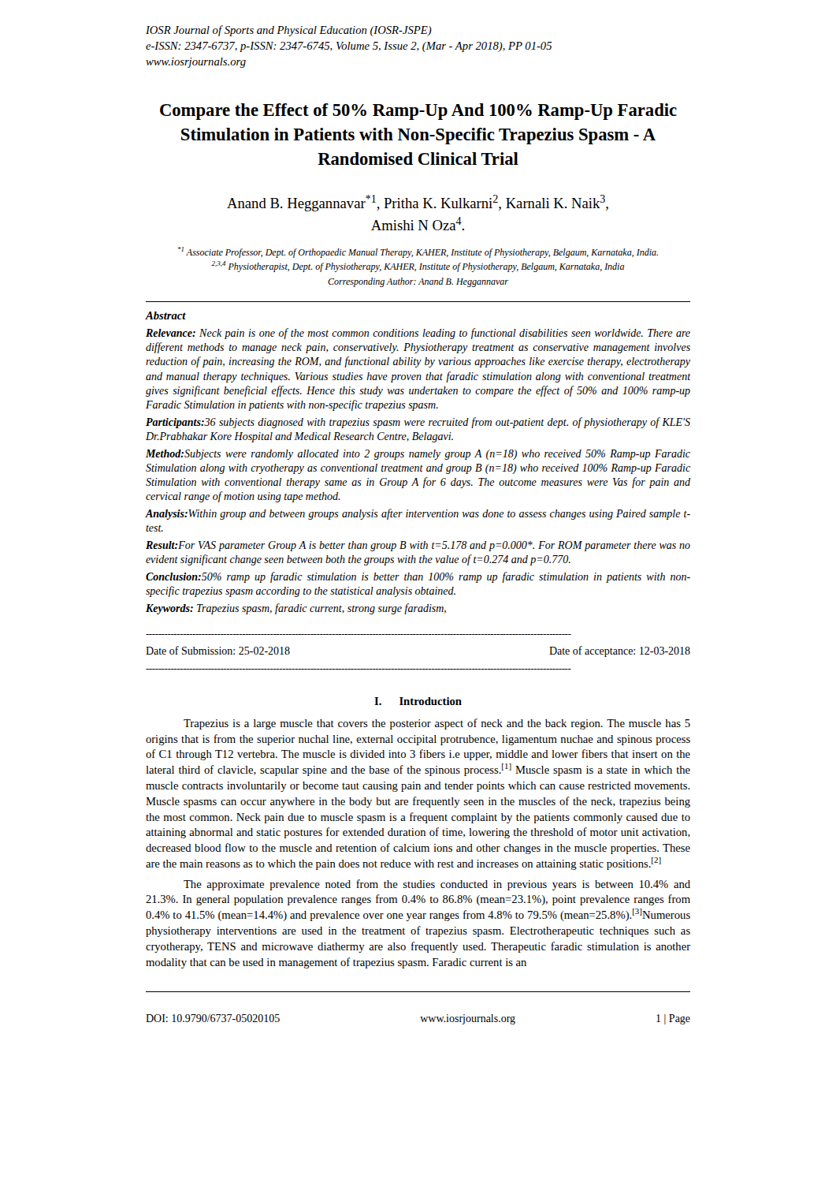IOSR Journal of Sports and Physical Education (IOSR-JSPE)
e-ISSN: 2347-6737, p-ISSN: 2347-6745, Volume 5, Issue 2, (Mar - Apr 2018), PP 01-05
www.iosrjournals.org
Compare the Effect of 50% Ramp-Up And 100% Ramp-Up Faradic Stimulation in Patients with Non-Specific Trapezius Spasm - A Randomised Clinical Trial
Anand B. Heggannavar*1, Pritha K. Kulkarni2, Karnali K. Naik3,
Amishi N Oza4.
*1 Associate Professor, Dept. of Orthopaedic Manual Therapy, KAHER, Institute of Physiotherapy, Belgaum, Karnataka, India.
2,3,4 Physiotherapist, Dept. of Physiotherapy, KAHER, Institute of Physiotherapy, Belgaum, Karnataka, India
Corresponding Author: Anand B. Heggannavar
Abstract
Relevance: Neck pain is one of the most common conditions leading to functional disabilities seen worldwide. There are different methods to manage neck pain, conservatively. Physiotherapy treatment as conservative management involves reduction of pain, increasing the ROM, and functional ability by various approaches like exercise therapy, electrotherapy and manual therapy techniques. Various studies have proven that faradic stimulation along with conventional treatment gives significant beneficial effects. Hence this study was undertaken to compare the effect of 50% and 100% ramp-up Faradic Stimulation in patients with non-specific trapezius spasm.
Participants: 36 subjects diagnosed with trapezius spasm were recruited from out-patient dept. of physiotherapy of KLE'S Dr.Prabhakar Kore Hospital and Medical Research Centre, Belagavi.
Method: Subjects were randomly allocated into 2 groups namely group A (n=18) who received 50% Ramp-up Faradic Stimulation along with cryotherapy as conventional treatment and group B (n=18) who received 100% Ramp-up Faradic Stimulation with conventional therapy same as in Group A for 6 days. The outcome measures were Vas for pain and cervical range of motion using tape method.
Analysis: Within group and between groups analysis after intervention was done to assess changes using Paired sample t-test.
Result: For VAS parameter Group A is better than group B with t=5.178 and p=0.000*. For ROM parameter there was no evident significant change seen between both the groups with the value of t=0.274 and p=0.770.
Conclusion: 50% ramp up faradic stimulation is better than 100% ramp up faradic stimulation in patients with non- specific trapezius spasm according to the statistical analysis obtained.
Keywords: Trapezius spasm, faradic current, strong surge faradism,
-----------------------------------------------------------------------------------------------------------------------------------------
Date of Submission: 25-02-2018 Date of acceptance: 12-03-2018
-----------------------------------------------------------------------------------------------------------------------------------------
I. Introduction
Trapezius is a large muscle that covers the posterior aspect of neck and the back region. The muscle has 5 origins that is from the superior nuchal line, external occipital protrubence, ligamentum nuchae and spinous process of C1 through T12 vertebra. The muscle is divided into 3 fibers i.e upper, middle and lower fibers that insert on the lateral third of clavicle, scapular spine and the base of the spinous process.[1] Muscle spasm is a state in which the muscle contracts involuntarily or become taut causing pain and tender points which can cause restricted movements. Muscle spasms can occur anywhere in the body but are frequently seen in the muscles of the neck, trapezius being the most common. Neck pain due to muscle spasm is a frequent complaint by the patients commonly caused due to attaining abnormal and static postures for extended duration of time, lowering the threshold of motor unit activation, decreased blood flow to the muscle and retention of calcium ions and other changes in the muscle properties. These are the main reasons as to which the pain does not reduce with rest and increases on attaining static positions.[2]
The approximate prevalence noted from the studies conducted in previous years is between 10.4% and 21.3%. In general population prevalence ranges from 0.4% to 86.8% (mean=23.1%), point prevalence ranges from 0.4% to 41.5% (mean=14.4%) and prevalence over one year ranges from 4.8% to 79.5% (mean=25.8%).[3]Numerous physiotherapy interventions are used in the treatment of trapezius spasm. Electrotherapeutic techniques such as cryotherapy, TENS and microwave diathermy are also frequently used. Therapeutic faradic stimulation is another modality that can be used in management of trapezius spasm. Faradic current is an
DOI: 10.9790/6737-05020105 www.iosrjournals.org 1 | Page